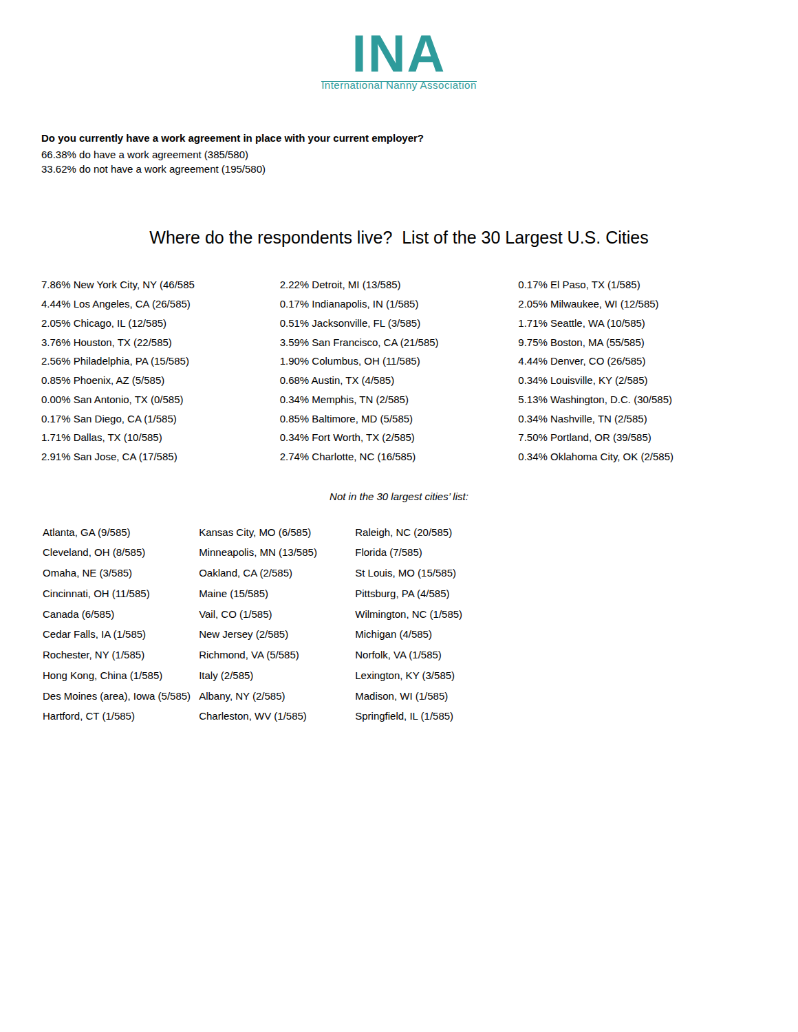INA
International Nanny Association
Do you currently have a work agreement in place with your current employer?
66.38% do have a work agreement (385/580)
33.62% do not have a work agreement (195/580)
Where do the respondents live? List of the 30 Largest U.S. Cities
| 7.86% New York City, NY (46/585 | 2.22% Detroit, MI (13/585) | 0.17% El Paso, TX (1/585) |
| 4.44% Los Angeles, CA (26/585) | 0.17% Indianapolis, IN (1/585) | 2.05% Milwaukee, WI (12/585) |
| 2.05% Chicago, IL (12/585) | 0.51% Jacksonville, FL (3/585) | 1.71% Seattle, WA (10/585) |
| 3.76% Houston, TX (22/585) | 3.59% San Francisco, CA (21/585) | 9.75% Boston, MA (55/585) |
| 2.56% Philadelphia, PA (15/585) | 1.90% Columbus, OH (11/585) | 4.44% Denver, CO (26/585) |
| 0.85% Phoenix, AZ (5/585) | 0.68% Austin, TX (4/585) | 0.34% Louisville, KY (2/585) |
| 0.00% San Antonio, TX (0/585) | 0.34% Memphis, TN (2/585) | 5.13% Washington, D.C. (30/585) |
| 0.17% San Diego, CA (1/585) | 0.85% Baltimore, MD (5/585) | 0.34% Nashville, TN (2/585) |
| 1.71% Dallas, TX (10/585) | 0.34% Fort Worth, TX (2/585) | 7.50% Portland, OR (39/585) |
| 2.91% San Jose, CA (17/585) | 2.74% Charlotte, NC (16/585) | 0.34% Oklahoma City, OK (2/585) |
Not in the 30 largest cities’ list:
| Atlanta, GA (9/585) | Kansas City, MO (6/585) | Raleigh, NC (20/585) |
| Cleveland, OH (8/585) | Minneapolis, MN (13/585) | Florida (7/585) |
| Omaha, NE (3/585) | Oakland, CA (2/585) | St Louis, MO (15/585) |
| Cincinnati, OH (11/585) | Maine (15/585) | Pittsburg, PA (4/585) |
| Canada (6/585) | Vail, CO (1/585) | Wilmington, NC (1/585) |
| Cedar Falls, IA (1/585) | New Jersey (2/585) | Michigan (4/585) |
| Rochester, NY (1/585) | Richmond, VA (5/585) | Norfolk, VA (1/585) |
| Hong Kong, China (1/585) | Italy (2/585) | Lexington, KY (3/585) |
| Des Moines (area), Iowa (5/585) | Albany, NY (2/585) | Madison, WI (1/585) |
| Hartford, CT (1/585) | Charleston, WV (1/585) | Springfield, IL (1/585) |